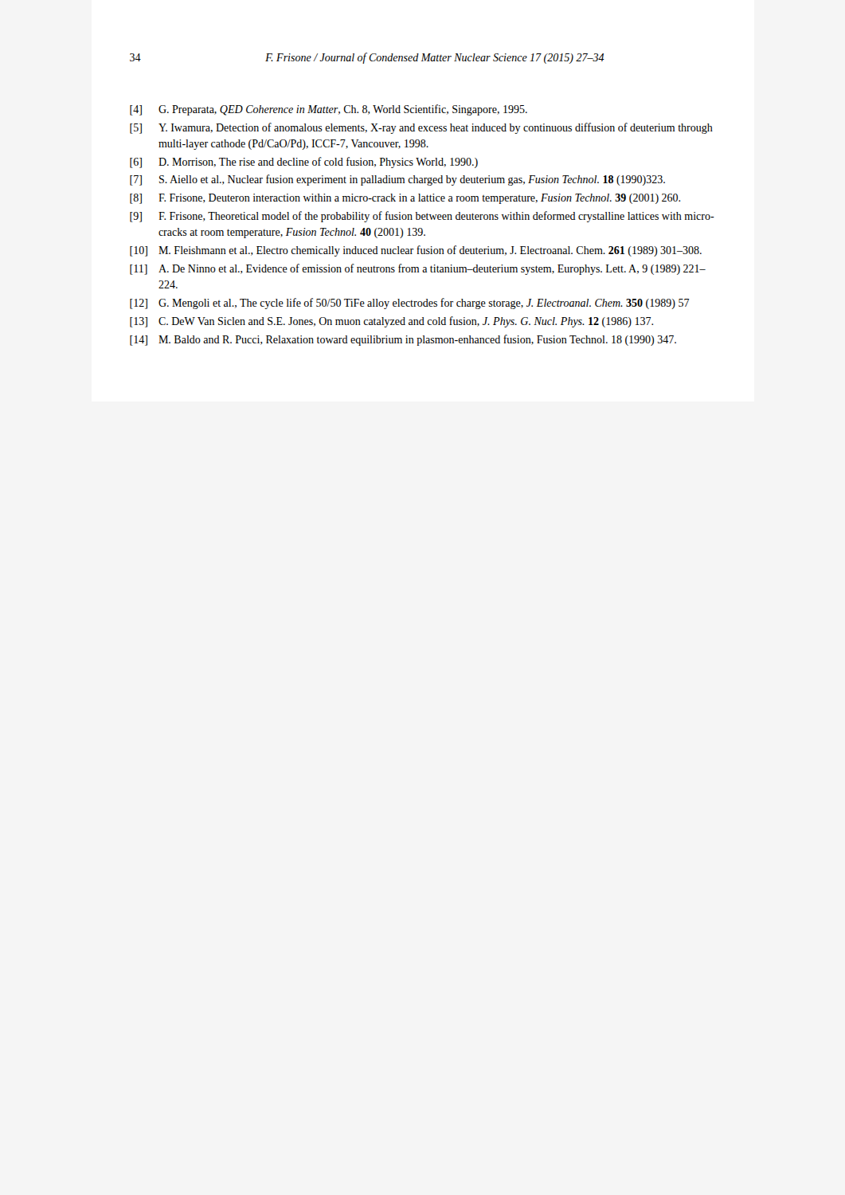34 F. Frisone / Journal of Condensed Matter Nuclear Science 17 (2015) 27–34
[4] G. Preparata, QED Coherence in Matter, Ch. 8, World Scientific, Singapore, 1995.
[5] Y. Iwamura, Detection of anomalous elements, X-ray and excess heat induced by continuous diffusion of deuterium through multi-layer cathode (Pd/CaO/Pd), ICCF-7, Vancouver, 1998.
[6] D. Morrison, The rise and decline of cold fusion, Physics World, 1990.)
[7] S. Aiello et al., Nuclear fusion experiment in palladium charged by deuterium gas, Fusion Technol. 18 (1990)323.
[8] F. Frisone, Deuteron interaction within a micro-crack in a lattice a room temperature, Fusion Technol. 39 (2001) 260.
[9] F. Frisone, Theoretical model of the probability of fusion between deuterons within deformed crystalline lattices with micro-cracks at room temperature, Fusion Technol. 40 (2001) 139.
[10] M. Fleishmann et al., Electro chemically induced nuclear fusion of deuterium, J. Electroanal. Chem. 261 (1989) 301–308.
[11] A. De Ninno et al., Evidence of emission of neutrons from a titanium–deuterium system, Europhys. Lett. A, 9 (1989) 221–224.
[12] G. Mengoli et al., The cycle life of 50/50 TiFe alloy electrodes for charge storage, J. Electroanal. Chem. 350 (1989) 57
[13] C. DeW Van Siclen and S.E. Jones, On muon catalyzed and cold fusion, J. Phys. G. Nucl. Phys. 12 (1986) 137.
[14] M. Baldo and R. Pucci, Relaxation toward equilibrium in plasmon-enhanced fusion, Fusion Technol. 18 (1990) 347.